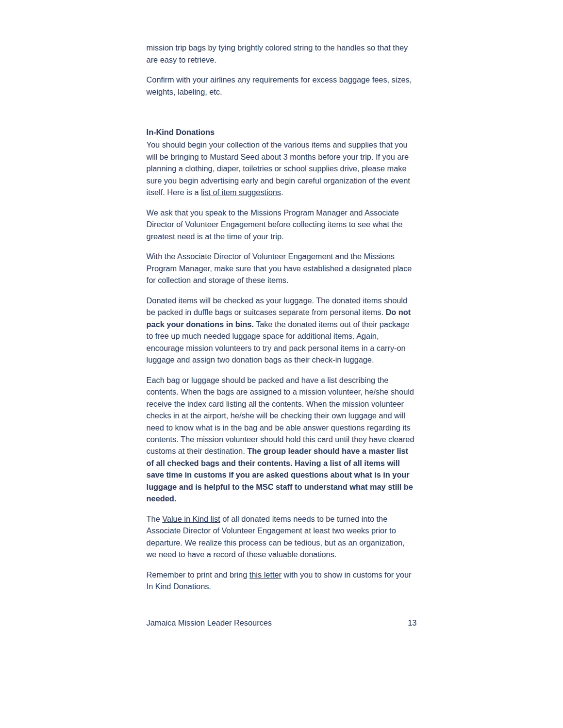mission trip bags by tying brightly colored string to the handles so that they are easy to retrieve.
Confirm with your airlines any requirements for excess baggage fees, sizes, weights, labeling, etc.
In-Kind Donations
You should begin your collection of the various items and supplies that you will be bringing to Mustard Seed about 3 months before your trip. If you are planning a clothing, diaper, toiletries or school supplies drive, please make sure you begin advertising early and begin careful organization of the event itself. Here is a list of item suggestions.
We ask that you speak to the Missions Program Manager and Associate Director of Volunteer Engagement before collecting items to see what the greatest need is at the time of your trip.
With the Associate Director of Volunteer Engagement and the Missions Program Manager, make sure that you have established a designated place for collection and storage of these items.
Donated items will be checked as your luggage. The donated items should be packed in duffle bags or suitcases separate from personal items. Do not pack your donations in bins. Take the donated items out of their package to free up much needed luggage space for additional items. Again, encourage mission volunteers to try and pack personal items in a carry-on luggage and assign two donation bags as their check-in luggage.
Each bag or luggage should be packed and have a list describing the contents. When the bags are assigned to a mission volunteer, he/she should receive the index card listing all the contents. When the mission volunteer checks in at the airport, he/she will be checking their own luggage and will need to know what is in the bag and be able answer questions regarding its contents. The mission volunteer should hold this card until they have cleared customs at their destination. The group leader should have a master list of all checked bags and their contents. Having a list of all items will save time in customs if you are asked questions about what is in your luggage and is helpful to the MSC staff to understand what may still be needed.
The Value in Kind list of all donated items needs to be turned into the Associate Director of Volunteer Engagement at least two weeks prior to departure. We realize this process can be tedious, but as an organization, we need to have a record of these valuable donations.
Remember to print and bring this letter with you to show in customs for your In Kind Donations.
Jamaica Mission Leader Resources 13